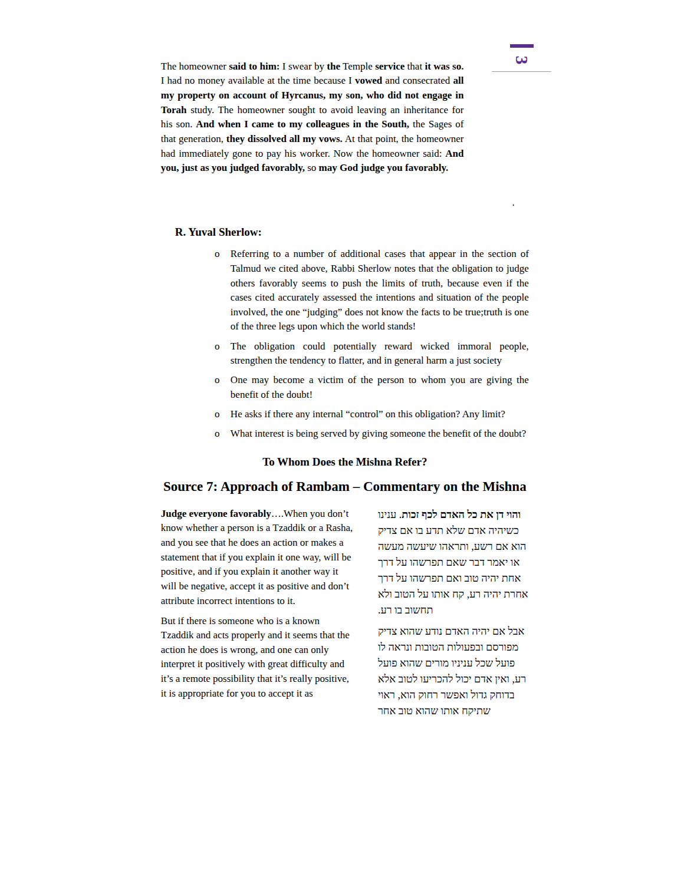3
The homeowner said to him: I swear by the Temple service that it was so. I had no money available at the time because I vowed and consecrated all my property on account of Hyrcanus, my son, who did not engage in Torah study. The homeowner sought to avoid leaving an inheritance for his son. And when I came to my colleagues in the South, the Sages of that generation, they dissolved all my vows. At that point, the homeowner had immediately gone to pay his worker. Now the homeowner said: And you, just as you judged favorably, so may God judge you favorably.
.
R. Yuval Sherlow:
Referring to a number of additional cases that appear in the section of Talmud we cited above, Rabbi Sherlow notes that the obligation to judge others favorably seems to push the limits of truth, because even if the cases cited accurately assessed the intentions and situation of the people involved, the one “judging” does not know the facts to be true;truth is one of the three legs upon which the world stands!
The obligation could potentially reward wicked immoral people, strengthen the tendency to flatter, and in general harm a just society
One may become a victim of the person to whom you are giving the benefit of the doubt!
He asks if there any internal “control” on this obligation? Any limit?
What interest is being served by giving someone the benefit of the doubt?
To Whom Does the Mishna Refer?
Source 7: Approach of Rambam – Commentary on the Mishna
Judge everyone favorably….When you don’t know whether a person is a Tzaddik or a Rasha, and you see that he does an action or makes a statement that if you explain it one way, will be positive, and if you explain it another way it will be negative, accept it as positive and don’t attribute incorrect intentions to it.
But if there is someone who is a known Tzaddik and acts properly and it seems that the action he does is wrong, and one can only interpret it positively with great difficulty and it’s a remote possibility that it’s really positive, it is appropriate for you to accept it as
והוי דן את כל האדם לכף זכות. ענינו כשיהיה אדם שלא תדע בו אם צדיק הוא אם רשע, ותראהו שיעשה מעשה או יאמר דבר שאם תפרשהו על דרך אחת יהיה טוב ואם תפרשהו על דרך אחרת יהיה רע, קח אותו על הטוב ולא תחשוב בו רע.
אבל אם יהיה האדם נודע שהוא צדיק מפורסם ובפעולות הטובות ונראה לו פועל שכל עניניו מורים שהוא פועל רע, ואין אדם יכול להכריעו לטוב אלא בדוחק גדול ואפשר רחוק הוא, ראוי שתיקח אותו שהוא טוב אחר